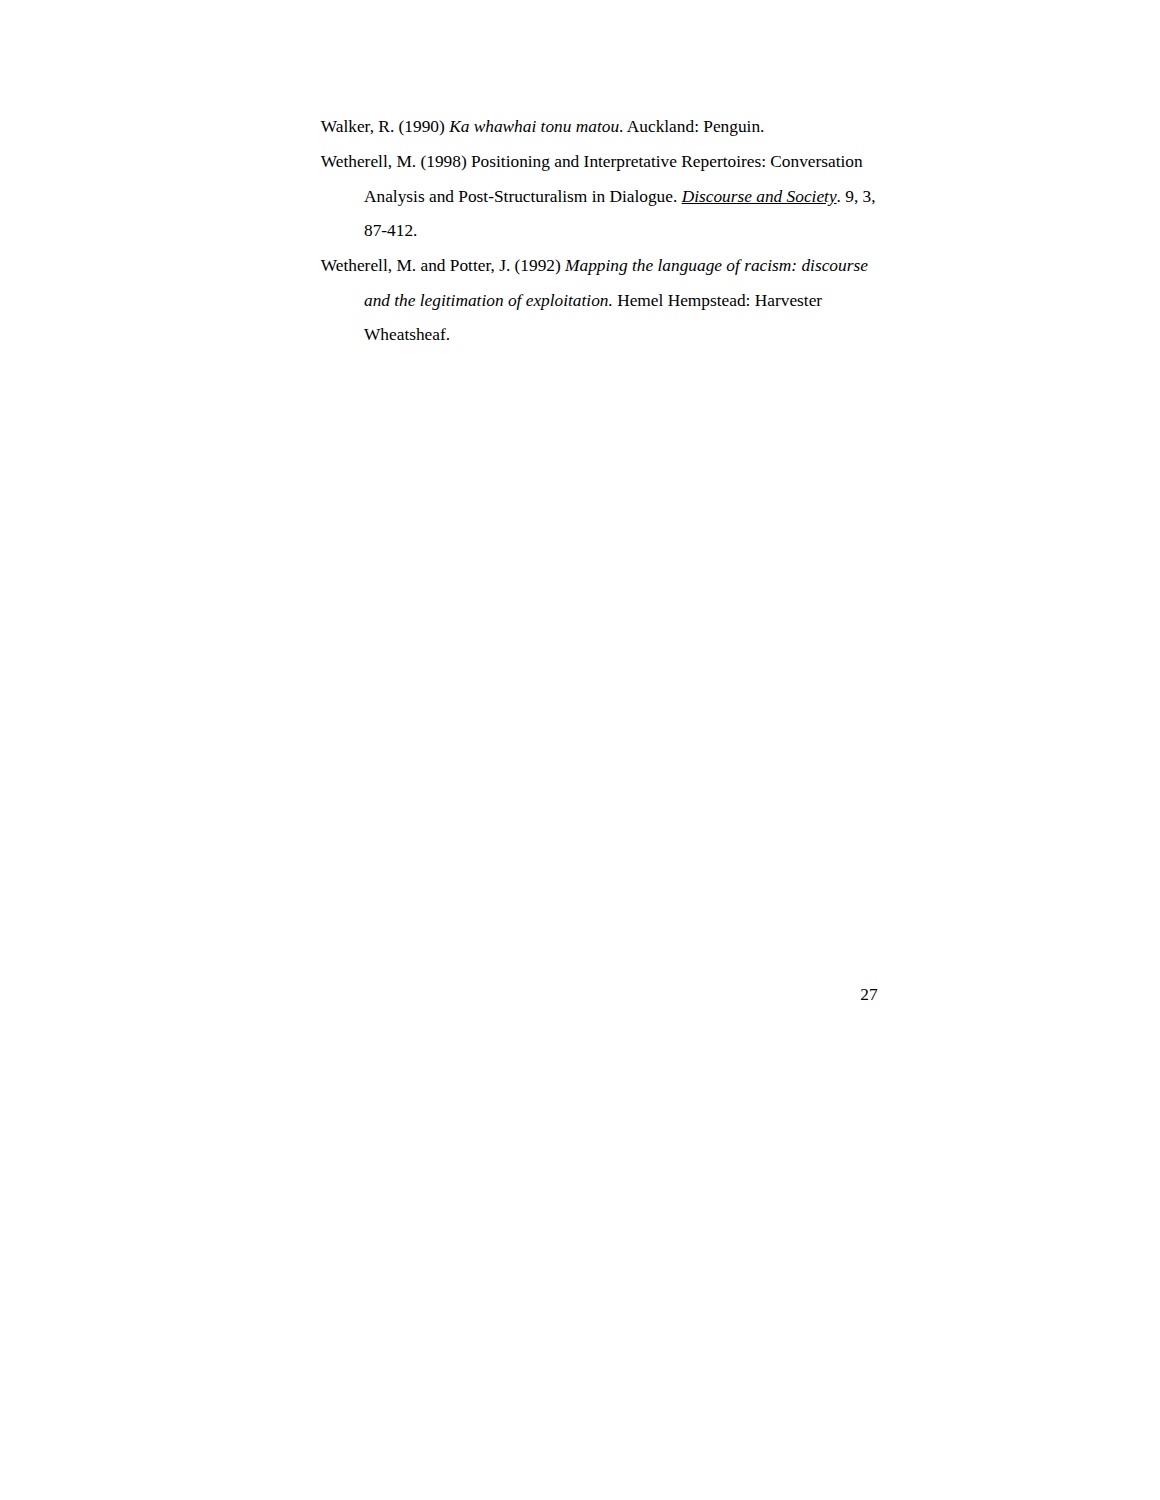Walker, R. (1990) Ka whawhai tonu matou. Auckland: Penguin.
Wetherell, M. (1998) Positioning and Interpretative Repertoires: Conversation Analysis and Post-Structuralism in Dialogue. Discourse and Society. 9, 3, 87-412.
Wetherell, M. and Potter, J. (1992) Mapping the language of racism: discourse and the legitimation of exploitation. Hemel Hempstead: Harvester Wheatsheaf.
27